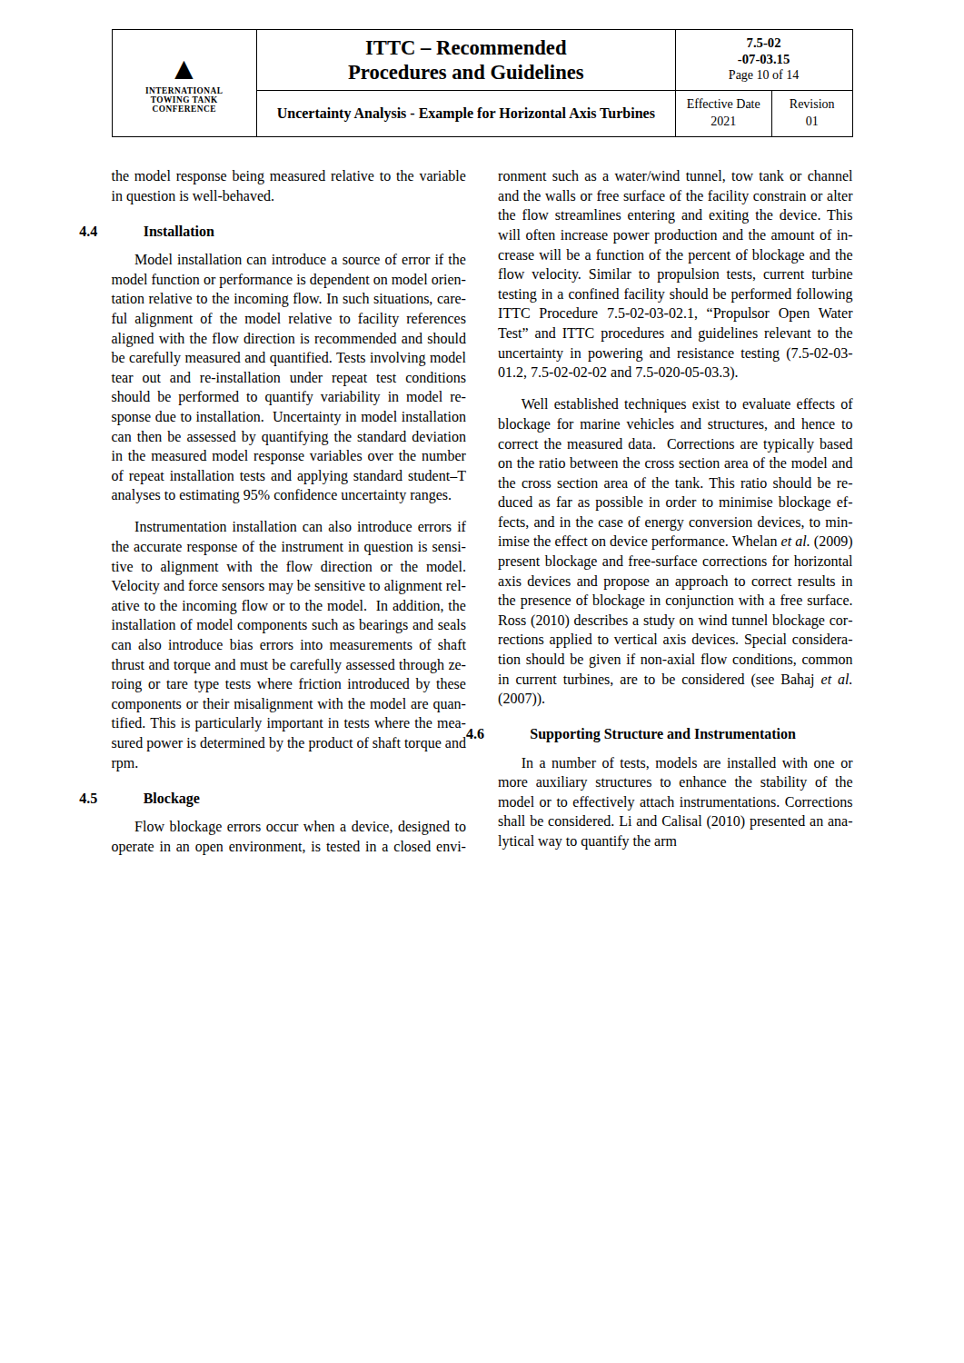| ▲ INTERNATIONAL TOWING TANK CONFERENCE | ITTC – Recommended Procedures and Guidelines | 7.5-02 -07-03.15 Page 10 of 14 |
| Uncertainty Analysis - Example for Horizontal Axis Turbines | Effective Date 2021 | Revision 01 |
the model response being measured relative to the variable in question is well-behaved.
4.4 Installation
Model installation can introduce a source of error if the model function or performance is dependent on model orientation relative to the incoming flow. In such situations, careful alignment of the model relative to facility references aligned with the flow direction is recommended and should be carefully measured and quantified. Tests involving model tear out and re-installation under repeat test conditions should be performed to quantify variability in model response due to installation. Uncertainty in model installation can then be assessed by quantifying the standard deviation in the measured model response variables over the number of repeat installation tests and applying standard student–T analyses to estimating 95% confidence uncertainty ranges.
Instrumentation installation can also introduce errors if the accurate response of the instrument in question is sensitive to alignment with the flow direction or the model. Velocity and force sensors may be sensitive to alignment relative to the incoming flow or to the model. In addition, the installation of model components such as bearings and seals can also introduce bias errors into measurements of shaft thrust and torque and must be carefully assessed through zeroing or tare type tests where friction introduced by these components or their misalignment with the model are quantified. This is particularly important in tests where the measured power is determined by the product of shaft torque and rpm.
4.5 Blockage
Flow blockage errors occur when a device, designed to operate in an open environment, is tested in a closed environment such as a water/wind tunnel, tow tank or channel and the walls or free surface of the facility constrain or alter the flow streamlines entering and exiting the device. This will often increase power production and the amount of increase will be a function of the percent of blockage and the flow velocity. Similar to propulsion tests, current turbine testing in a confined facility should be performed following ITTC Procedure 7.5-02-03-02.1, “Propulsor Open Water Test” and ITTC procedures and guidelines relevant to the uncertainty in powering and resistance testing (7.5-02-03-01.2, 7.5-02-02-02 and 7.5-020-05-03.3).
Well established techniques exist to evaluate effects of blockage for marine vehicles and structures, and hence to correct the measured data. Corrections are typically based on the ratio between the cross section area of the model and the cross section area of the tank. This ratio should be reduced as far as possible in order to minimise blockage effects, and in the case of energy conversion devices, to minimise the effect on device performance. Whelan et al. (2009) present blockage and free-surface corrections for horizontal axis devices and propose an approach to correct results in the presence of blockage in conjunction with a free surface. Ross (2010) describes a study on wind tunnel blockage corrections applied to vertical axis devices. Special consideration should be given if non-axial flow conditions, common in current turbines, are to be considered (see Bahaj et al. (2007)).
4.6 Supporting Structure and Instrumentation
In a number of tests, models are installed with one or more auxiliary structures to enhance the stability of the model or to effectively attach instrumentations. Corrections shall be considered. Li and Calisal (2010) presented an analytical way to quantify the arm